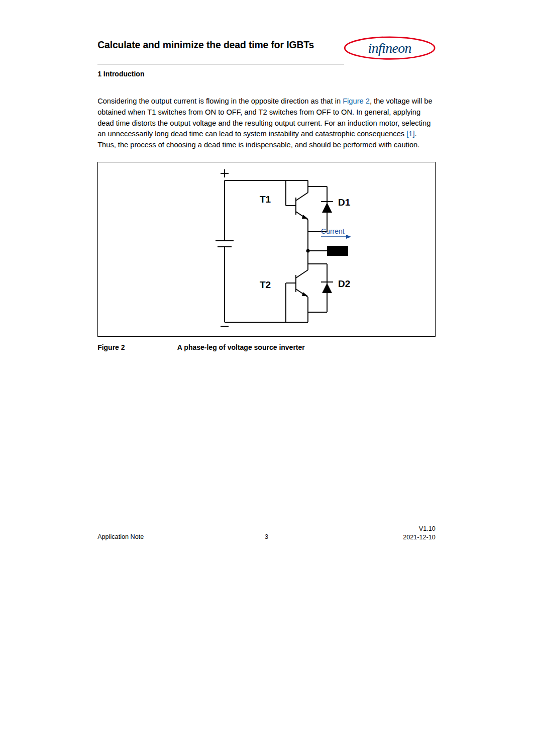Calculate and minimize the dead time for IGBTs
infineon
1 Introduction
Considering the output current is flowing in the opposite direction as that in Figure 2, the voltage will be obtained when T1 switches from ON to OFF, and T2 switches from OFF to ON. In general, applying dead time distorts the output voltage and the resulting output current. For an induction motor, selecting an unnecessarily long dead time can lead to system instability and catastrophic consequences [1]. Thus, the process of choosing a dead time is indispensable, and should be performed with caution.
T1 T2 D1 D2 Current
Figure 2 A phase-leg of voltage source inverter
Application Note
3
V1.10
2021-12-10